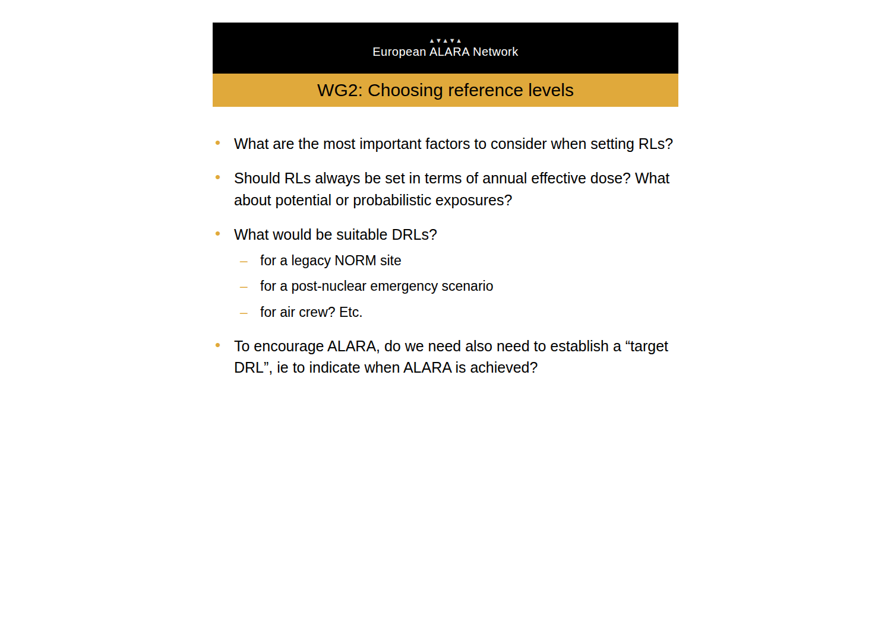▲▼▲▼▲ European ALARA Network
WG2: Choosing reference levels
What are the most important factors to consider when setting RLs?
Should RLs always be set in terms of annual effective dose? What about potential or probabilistic exposures?
What would be suitable DRLs?
for a legacy NORM site
for a post-nuclear emergency scenario
for air crew? Etc.
To encourage ALARA, do we need also need to establish a “target DRL”, ie to indicate when ALARA is achieved?